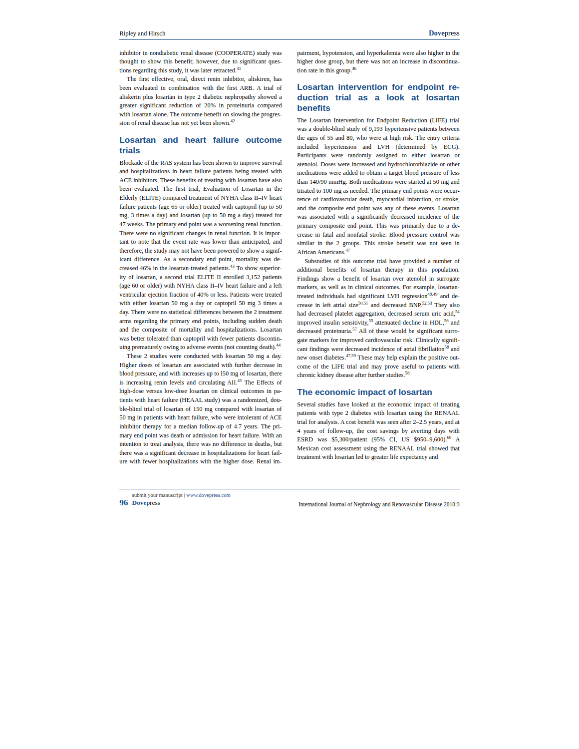Ripley and Hirsch Dove press
inhibitor in nondiabetic renal disease (COOPERATE) study was thought to show this benefit; however, due to significant questions regarding this study, it was later retracted.41
The first effective, oral, direct renin inhibitor, aliskiren, has been evaluated in combination with the first ARB. A trial of aliskerin plus losartan in type 2 diabetic nephropathy showed a greater significant reduction of 20% in proteinuria compared with losartan alone. The outcome benefit on slowing the progression of renal disease has not yet been shown.42
Losartan and heart failure outcome trials
Blockade of the RAS system has been shown to improve survival and hospitalizations in heart failure patients being treated with ACE inhibitors. These benefits of treating with losartan have also been evaluated. The first trial, Evaluation of Losartan in the Elderly (ELITE) compared treatment of NYHA class II–IV heart failure patients (age 65 or older) treated with captopril (up to 50 mg, 3 times a day) and losartan (up to 50 mg a day) treated for 47 weeks. The primary end point was a worsening renal function. There were no significant changes in renal function. It is important to note that the event rate was lower than anticipated, and therefore, the study may not have been powered to show a significant difference. As a secondary end point, mortality was decreased 46% in the losartan-treated patients.43 To show superiority of losartan, a second trial ELITE II enrolled 3,152 patients (age 60 or older) with NYHA class II–IV heart failure and a left ventricular ejection fraction of 40% or less. Patients were treated with either losartan 50 mg a day or captopril 50 mg 3 times a day. There were no statistical differences between the 2 treatment arms regarding the primary end points, including sudden death and the composite of mortality and hospitalizations. Losartan was better tolerated than captopril with fewer patients discontinuing prematurely owing to adverse events (not counting death).44
These 2 studies were conducted with losartan 50 mg a day. Higher doses of losartan are associated with further decrease in blood pressure, and with increases up to l50 mg of losartan, there is increasing renin levels and circulating AII.45 The Effects of high-dose versus low-dose losartan on clinical outcomes in patients with heart failure (HEAAL study) was a randomized, double-blind trial of losartan of 150 mg compared with losartan of 50 mg in patients with heart failure, who were intolerant of ACE inhibitor therapy for a median follow-up of 4.7 years. The primary end point was death or admission for heart failure. With an intention to treat analysis, there was no difference in deaths, but there was a significant decrease in hospitalizations for heart failure with fewer hospitalizations with the higher dose. Renal impairment, hypotension, and hyperkalemia were also higher in the higher dose group, but there was not an increase in discontinuation rate in this group.46
Losartan intervention for endpoint reduction trial as a look at losartan benefits
The Losartan Intervention for Endpoint Reduction (LIFE) trial was a double-blind study of 9,193 hypertensive patients between the ages of 55 and 80, who were at high risk. The entry criteria included hypertension and LVH (determined by ECG). Participants were randomly assigned to either losartan or atenolol. Doses were increased and hydrochlorothiazide or other medications were added to obtain a target blood pressure of less than 140/90 mmHg. Both medications were started at 50 mg and titrated to 100 mg as needed. The primary end points were occurrence of cardiovascular death, myocardial infarction, or stroke, and the composite end point was any of these events. Losartan was associated with a significantly decreased incidence of the primary composite end point. This was primarily due to a decrease in fatal and nonfatal stroke. Blood pressure control was similar in the 2 groups. This stroke benefit was not seen in African Americans.47
Substudies of this outcome trial have provided a number of additional benefits of losartan therapy in this population. Findings show a benefit of losartan over atenolol in surrogate markers, as well as in clinical outcomes. For example, losartan-treated individuals had significant LVH regression48,49 and decrease in left atrial size50,51 and decreased BNP.52,53 They also had decreased platelet aggregation, decreased serum uric acid,54 improved insulin sensitivity,55 attenuated decline in HDL,56 and decreased proteinuria.57 All of these would be significant surrogate markers for improved cardiovascular risk. Clinically significant findings were decreased incidence of atrial fibrillation58 and new onset diabetes.47,59 These may help explain the positive outcome of the LIFE trial and may prove useful to patients with chronic kidney disease after further studies.58
The economic impact of losartan
Several studies have looked at the economic impact of treating patients with type 2 diabetes with losartan using the RENAAL trial for analysis. A cost benefit was seen after 2–2.5 years, and at 4 years of follow-up, the cost savings by averting days with ESRD was $5,300/patient (95% CI, US $950–9,600).60 A Mexican cost assessment using the RENAAL trial showed that treatment with losartan led to greater life expectancy and
96 submit your manuscript | www.dovepress.com Dovepress
International Journal of Nephrology and Renovascular Disease 2010:3